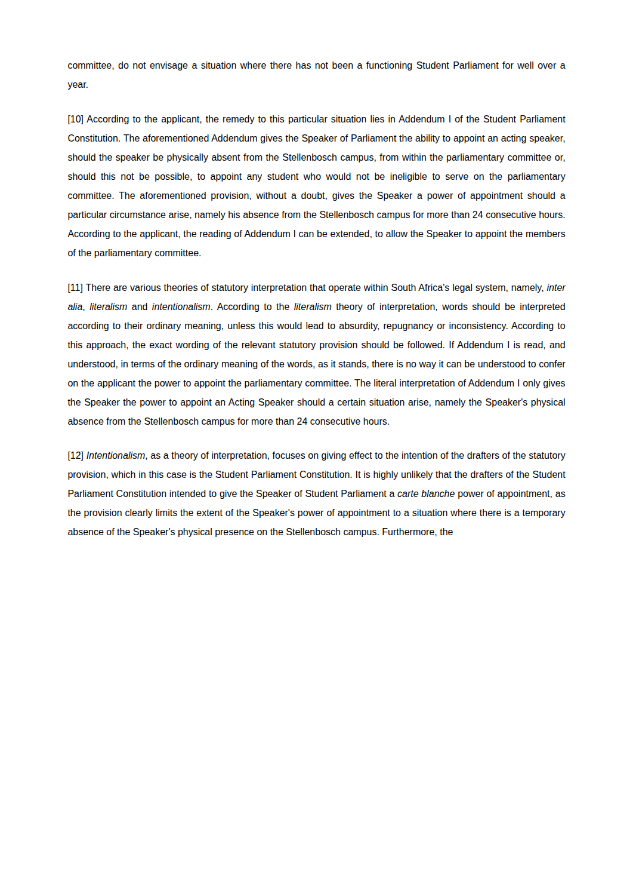committee, do not envisage a situation where there has not been a functioning Student Parliament for well over a year.
[10] According to the applicant, the remedy to this particular situation lies in Addendum I of the Student Parliament Constitution. The aforementioned Addendum gives the Speaker of Parliament the ability to appoint an acting speaker, should the speaker be physically absent from the Stellenbosch campus, from within the parliamentary committee or, should this not be possible, to appoint any student who would not be ineligible to serve on the parliamentary committee. The aforementioned provision, without a doubt, gives the Speaker a power of appointment should a particular circumstance arise, namely his absence from the Stellenbosch campus for more than 24 consecutive hours. According to the applicant, the reading of Addendum I can be extended, to allow the Speaker to appoint the members of the parliamentary committee.
[11] There are various theories of statutory interpretation that operate within South Africa's legal system, namely, inter alia, literalism and intentionalism. According to the literalism theory of interpretation, words should be interpreted according to their ordinary meaning, unless this would lead to absurdity, repugnancy or inconsistency. According to this approach, the exact wording of the relevant statutory provision should be followed. If Addendum I is read, and understood, in terms of the ordinary meaning of the words, as it stands, there is no way it can be understood to confer on the applicant the power to appoint the parliamentary committee. The literal interpretation of Addendum I only gives the Speaker the power to appoint an Acting Speaker should a certain situation arise, namely the Speaker's physical absence from the Stellenbosch campus for more than 24 consecutive hours.
[12] Intentionalism, as a theory of interpretation, focuses on giving effect to the intention of the drafters of the statutory provision, which in this case is the Student Parliament Constitution. It is highly unlikely that the drafters of the Student Parliament Constitution intended to give the Speaker of Student Parliament a carte blanche power of appointment, as the provision clearly limits the extent of the Speaker's power of appointment to a situation where there is a temporary absence of the Speaker's physical presence on the Stellenbosch campus. Furthermore, the